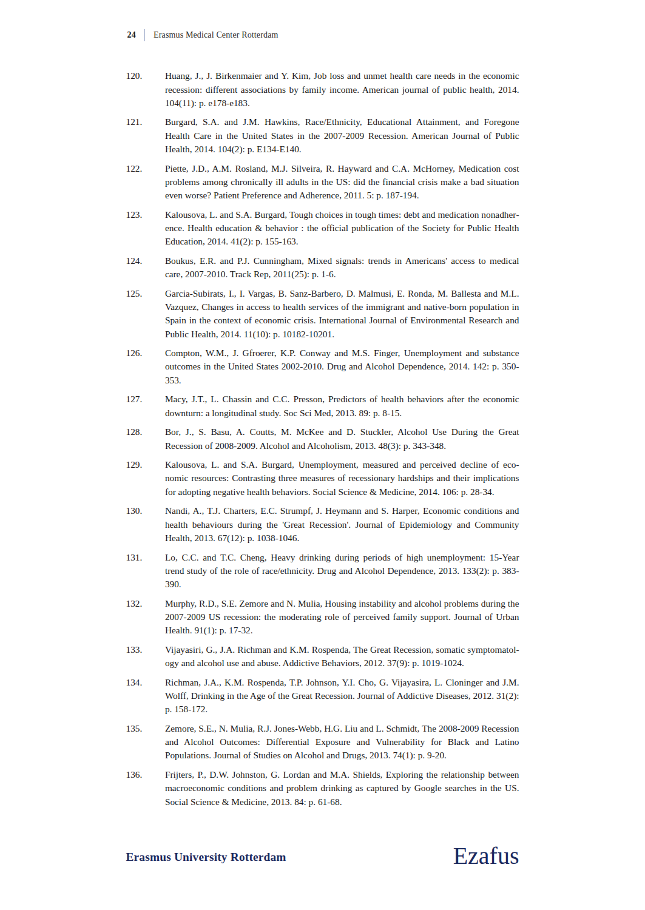24 Erasmus Medical Center Rotterdam
120. Huang, J., J. Birkenmaier and Y. Kim, Job loss and unmet health care needs in the economic recession: different associations by family income. American journal of public health, 2014. 104(11): p. e178-e183.
121. Burgard, S.A. and J.M. Hawkins, Race/Ethnicity, Educational Attainment, and Foregone Health Care in the United States in the 2007-2009 Recession. American Journal of Public Health, 2014. 104(2): p. E134-E140.
122. Piette, J.D., A.M. Rosland, M.J. Silveira, R. Hayward and C.A. McHorney, Medication cost problems among chronically ill adults in the US: did the financial crisis make a bad situation even worse? Patient Preference and Adherence, 2011. 5: p. 187-194.
123. Kalousova, L. and S.A. Burgard, Tough choices in tough times: debt and medication nonadherence. Health education & behavior : the official publication of the Society for Public Health Education, 2014. 41(2): p. 155-163.
124. Boukus, E.R. and P.J. Cunningham, Mixed signals: trends in Americans' access to medical care, 2007-2010. Track Rep, 2011(25): p. 1-6.
125. Garcia-Subirats, I., I. Vargas, B. Sanz-Barbero, D. Malmusi, E. Ronda, M. Ballesta and M.L. Vazquez, Changes in access to health services of the immigrant and native-born population in Spain in the context of economic crisis. International Journal of Environmental Research and Public Health, 2014. 11(10): p. 10182-10201.
126. Compton, W.M., J. Gfroerer, K.P. Conway and M.S. Finger, Unemployment and substance outcomes in the United States 2002-2010. Drug and Alcohol Dependence, 2014. 142: p. 350-353.
127. Macy, J.T., L. Chassin and C.C. Presson, Predictors of health behaviors after the economic downturn: a longitudinal study. Soc Sci Med, 2013. 89: p. 8-15.
128. Bor, J., S. Basu, A. Coutts, M. McKee and D. Stuckler, Alcohol Use During the Great Recession of 2008-2009. Alcohol and Alcoholism, 2013. 48(3): p. 343-348.
129. Kalousova, L. and S.A. Burgard, Unemployment, measured and perceived decline of economic resources: Contrasting three measures of recessionary hardships and their implications for adopting negative health behaviors. Social Science & Medicine, 2014. 106: p. 28-34.
130. Nandi, A., T.J. Charters, E.C. Strumpf, J. Heymann and S. Harper, Economic conditions and health behaviours during the 'Great Recession'. Journal of Epidemiology and Community Health, 2013. 67(12): p. 1038-1046.
131. Lo, C.C. and T.C. Cheng, Heavy drinking during periods of high unemployment: 15-Year trend study of the role of race/ethnicity. Drug and Alcohol Dependence, 2013. 133(2): p. 383-390.
132. Murphy, R.D., S.E. Zemore and N. Mulia, Housing instability and alcohol problems during the 2007-2009 US recession: the moderating role of perceived family support. Journal of Urban Health. 91(1): p. 17-32.
133. Vijayasiri, G., J.A. Richman and K.M. Rospenda, The Great Recession, somatic symptomatology and alcohol use and abuse. Addictive Behaviors, 2012. 37(9): p. 1019-1024.
134. Richman, J.A., K.M. Rospenda, T.P. Johnson, Y.I. Cho, G. Vijayasira, L. Cloninger and J.M. Wolff, Drinking in the Age of the Great Recession. Journal of Addictive Diseases, 2012. 31(2): p. 158-172.
135. Zemore, S.E., N. Mulia, R.J. Jones-Webb, H.G. Liu and L. Schmidt, The 2008-2009 Recession and Alcohol Outcomes: Differential Exposure and Vulnerability for Black and Latino Populations. Journal of Studies on Alcohol and Drugs, 2013. 74(1): p. 9-20.
136. Frijters, P., D.W. Johnston, G. Lordan and M.A. Shields, Exploring the relationship between macroeconomic conditions and problem drinking as captured by Google searches in the US. Social Science & Medicine, 2013. 84: p. 61-68.
Erasmus University Rotterdam
Ezafus